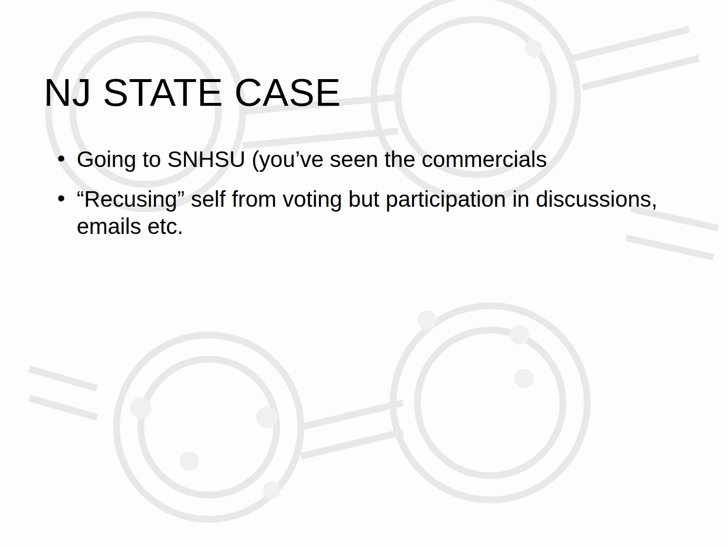NJ STATE CASE
Going to SNHSU (you’ve seen the commercials
“Recusing” self from voting but participation in discussions, emails etc.